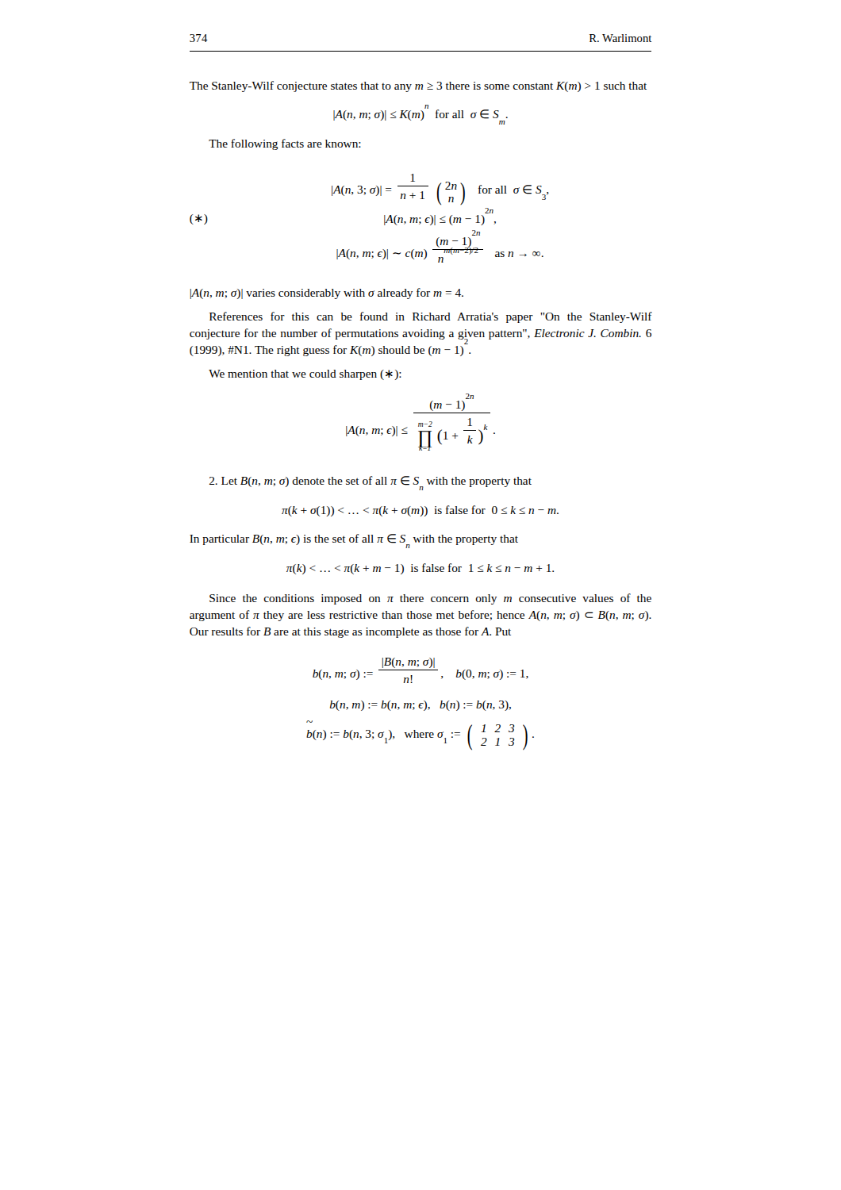374 R. Warlimont
The Stanley-Wilf conjecture states that to any m ≥ 3 there is some constant K(m) > 1 such that
|A(n, m; σ)| ≤ K(m)n for all σ ∈ Sm.
The following facts are known:
(∗)
|A(n, 3; σ)| = 1 n + 1 (2n n) for all σ ∈ S3, |A(n, m; ϵ)| ≤ (m − 1)2n, |A(n, m; ϵ)| ∼ c(m) (m − 1)2n nm(m−2)/2 as n → ∞.
|A(n, m; σ)| varies considerably with σ already for m = 4.
References for this can be found in Richard Arratia's paper "On the Stanley-Wilf conjecture for the number of permutations avoiding a given pattern", Electronic J. Combin. 6 (1999), #N1. The right guess for K(m) should be (m − 1)2.
We mention that we could sharpen (∗):
|A(n, m; ϵ)| ≤ (m − 1)2n m−2 ∏ k=1 (1 + 1 k)k .
2. Let B(n, m; σ) denote the set of all π ∈ Sn with the property that
π(k + σ(1)) < … < π(k + σ(m)) is false for 0 ≤ k ≤ n − m.
In particular B(n, m; ϵ) is the set of all π ∈ Sn with the property that
π(k) < … < π(k + m − 1) is false for 1 ≤ k ≤ n − m + 1.
Since the conditions imposed on π there concern only m consecutive values of the argument of π they are less restrictive than those met before; hence A(n, m; σ) ⊂ B(n, m; σ). Our results for B are at this stage as incomplete as those for A. Put
b(n, m; σ) := |B(n, m; σ)|n!, b(0, m; σ) := 1, b(n, m) := b(n, m; ϵ), b(n) := b(n, 3), b~(n) := b(n, 3; σ1), where σ1 := (
| 1 | 2 | 3 |
| 2 | 1 | 3 |
) .